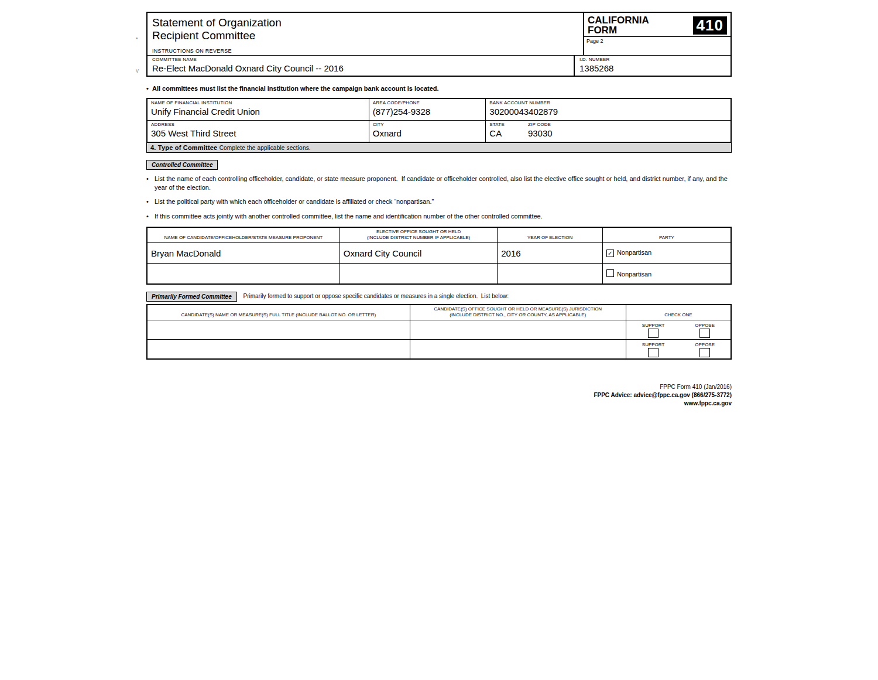•
v
Statement of Organization
Recipient Committee
INSTRUCTIONS ON REVERSE
CALIFORNIA
FORM 410
Page 2
COMMITTEE NAME
Re-Elect MacDonald Oxnard City Council -- 2016
I.D. NUMBER
1385268
All committees must list the financial institution where the campaign bank account is located.
| NAME OF FINANCIAL INSTITUTION Unify Financial Credit Union | AREA CODE/PHONE (877)254-9328 | BANK ACCOUNT NUMBER 30200043402879 |
| ADDRESS 305 West Third Street | CITY Oxnard | STATE CA ZIP CODE 93030 |
4. Type of Committee Complete the applicable sections.
Controlled Committee
List the name of each controlling officeholder, candidate, or state measure proponent. If candidate or officeholder controlled, also list the elective office sought or held, and district number, if any, and the year of the election.
List the political party with which each officeholder or candidate is affiliated or check “nonpartisan.”
If this committee acts jointly with another controlled committee, list the name and identification number of the other controlled committee.
| NAME OF CANDIDATE/OFFICEHOLDER/STATE MEASURE PROPONENT | ELECTIVE OFFICE SOUGHT OR HELD (INCLUDE DISTRICT NUMBER IF APPLICABLE) | YEAR OF ELECTION | PARTY |
| --- | --- | --- | --- |
| Bryan MacDonald | Oxnard City Council | 2016 | Nonpartisan |
| | | | Nonpartisan |
Primarily Formed Committee Primarily formed to support or oppose specific candidates or measures in a single election. List below:
| CANDIDATE(S) NAME OR MEASURE(S) FULL TITLE (INCLUDE BALLOT NO. OR LETTER) | CANDIDATE(S) OFFICE SOUGHT OR HELD OR MEASURE(S) JURISDICTION (INCLUDE DISTRICT NO., CITY OR COUNTY, AS APPLICABLE) | CHECK ONE |
| --- | --- | --- |
| | | SUPPORT OPPOSE |
| | | SUPPORT OPPOSE |
FPPC Form 410 (Jan/2016)
FPPC Advice: advice@fppc.ca.gov (866/275-3772)
www.fppc.ca.gov